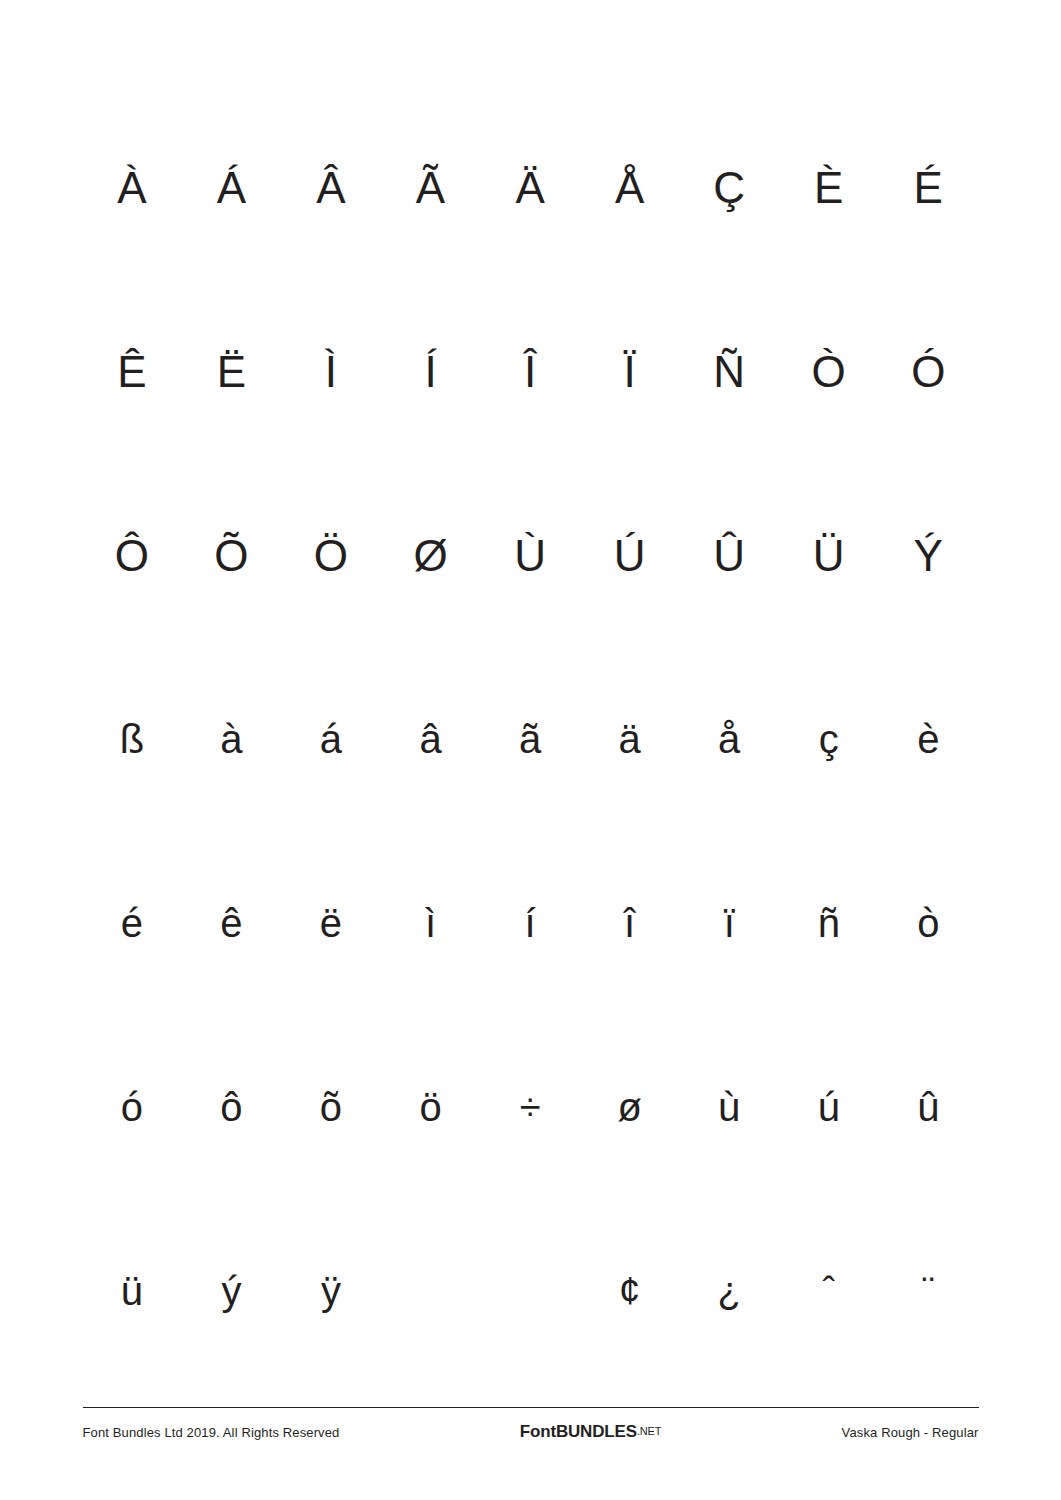À
Á
Â
Ã
Ä
Å
Ç
È
É
Ê
Ë
Ì
Í
Î
Ï
Ñ
Ò
Ó
Ô
Õ
Ö
Ø
Ù
Ú
Û
Ü
Ý
ß
à
á
â
ã
ä
å
ç
è
é
ê
ë
ì
í
î
ï
ñ
ò
ó
ô
õ
ö
÷
ø
ù
ú
û
ü
ý
ÿ
·
·
¢
¿
ˆ
¨
Font Bundles Ltd 2019. All Rights Reserved
FontBUNDLES.NET
Vaska Rough - Regular